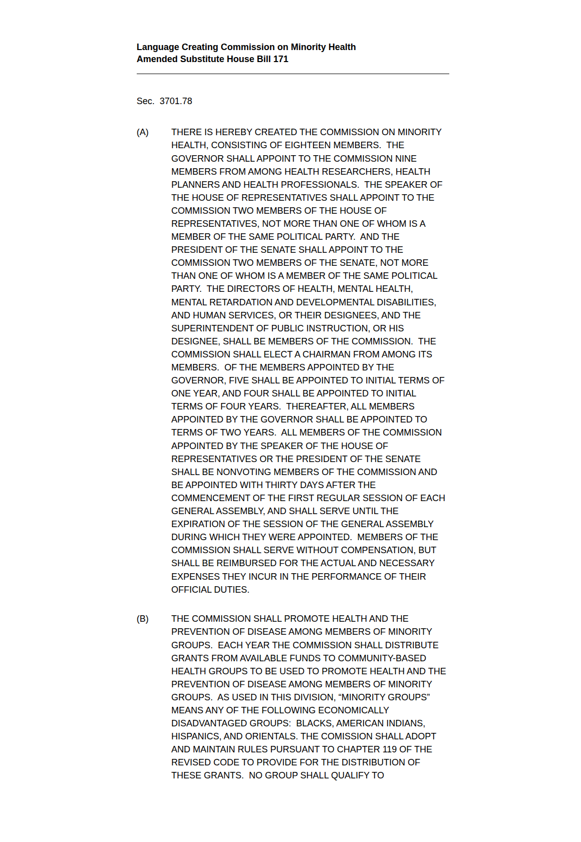Language Creating Commission on Minority Health Amended Substitute House Bill 171
Sec. 3701.78
(A)
There is hereby created the Commission on Minority Health, consisting of eighteen members. The Governor shall appoint to the Commission nine members from among health researchers, health planners and health professionals. The Speaker of the House of Representatives shall appoint to the Commission two members of the House of Representatives, not more than one of whom is a member of the same political party. And the President of the Senate shall appoint to the Commission two members of the Senate, not more than one of whom is a member of the same political party. The Directors of Health, Mental Health, Mental Retardation and Developmental Disabilities, and Human Services, or their designees, and the Superintendent of Public Instruction, or his designee, shall be members of the Commission. The Commission shall elect a chairman from among its members. Of the members appointed by the Governor, five shall be appointed to initial terms of one year, and four shall be appointed to initial terms of four years. Thereafter, all members appointed by the Governor shall be appointed to terms of two years. All members of the Commission appointed by the Speaker of the House of Representatives or the President of the Senate shall be nonvoting members of the Commission and be appointed with thirty days after the commencement of the first regular session of each General Assembly, and shall serve until the expiration of the session of the General Assembly during which they were appointed. Members of the Commission shall serve without compensation, but shall be reimbursed for the actual and necessary expenses they incur in the performance of their official duties.
(B)
The Commission shall promote health and the prevention of disease among members of minority groups. Each year the Commission shall distribute grants from available funds to community-based health groups to be used to promote health and the prevention of disease among members of minority groups. As used in this division, “minority groups” means any of the following economically disadvantaged groups: Blacks, American Indians, Hispanics, and Orientals. The Comission shall adopt and maintain rules pursuant to Chapter 119 of the Revised Code to provide for the distribution of these grants. No group shall qualify to